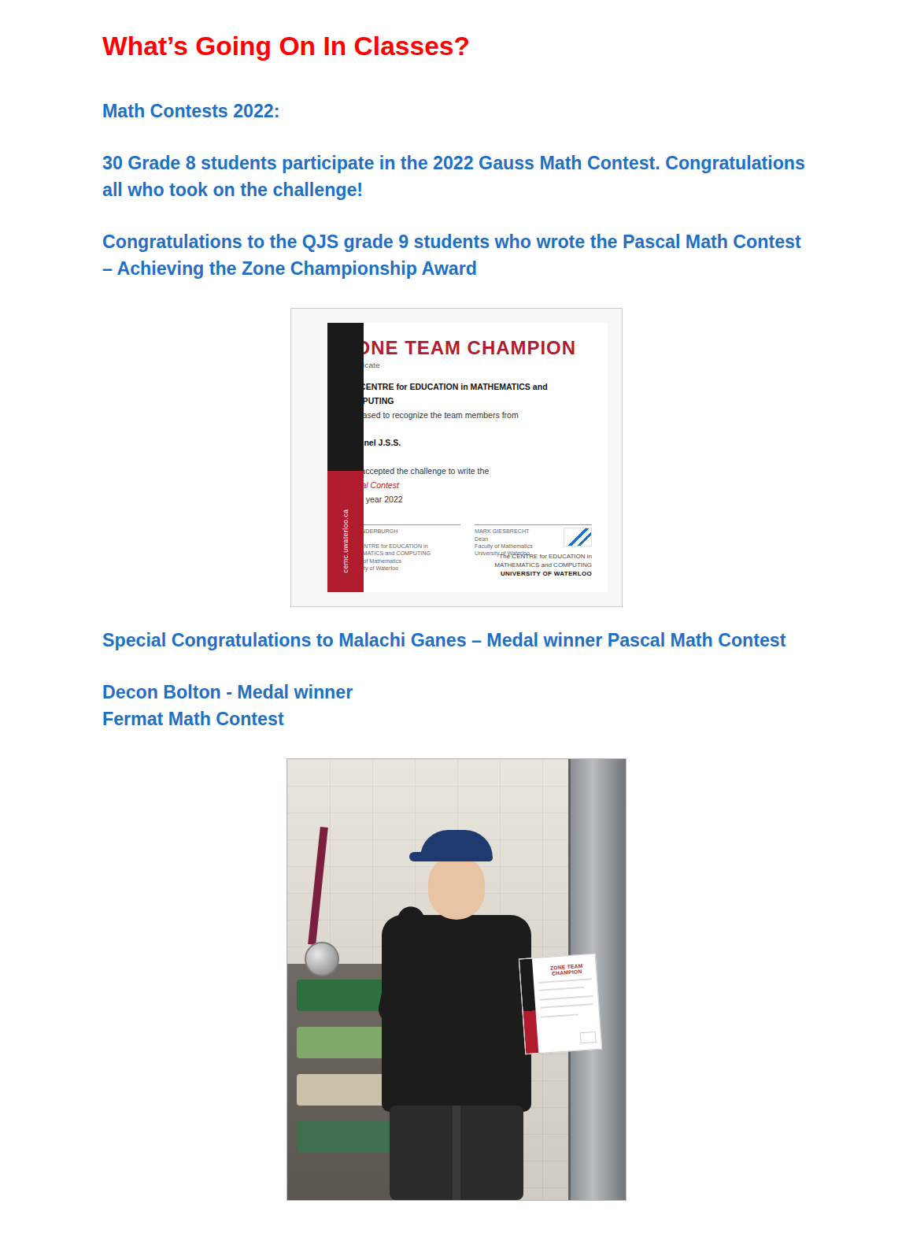What’s Going On In Classes?
Math Contests 2022:
30 Grade 8 students participate in the 2022 Gauss Math Contest. Congratulations all who took on the challenge!
Congratulations to the QJS grade 9 students who wrote the Pascal Math Contest – Achieving the Zone Championship Award
cemc.uwaterloo.ca
ZONE TEAM CHAMPION
Certificate
The CENTRE for EDUCATION in MATHEMATICS and COMPUTING
is pleased to recognize the team members from
Quesnel J.S.S.
who accepted the challenge to write the
Pascal Contest
in the year 2022
IAN VANDERBURGH
Director
THE CENTRE for EDUCATION in MATHEMATICS and COMPUTING
Faculty of Mathematics
University of Waterloo
MARK GIESBRECHT
Dean
Faculty of Mathematics
University of Waterloo
The CENTRE for EDUCATION in
MATHEMATICS and COMPUTING
UNIVERSITY OF WATERLOO
Special Congratulations to Malachi Ganes – Medal winner Pascal Math Contest
Decon Bolton - Medal winner
Fermat Math Contest
ZONE TEAM CHAMPION